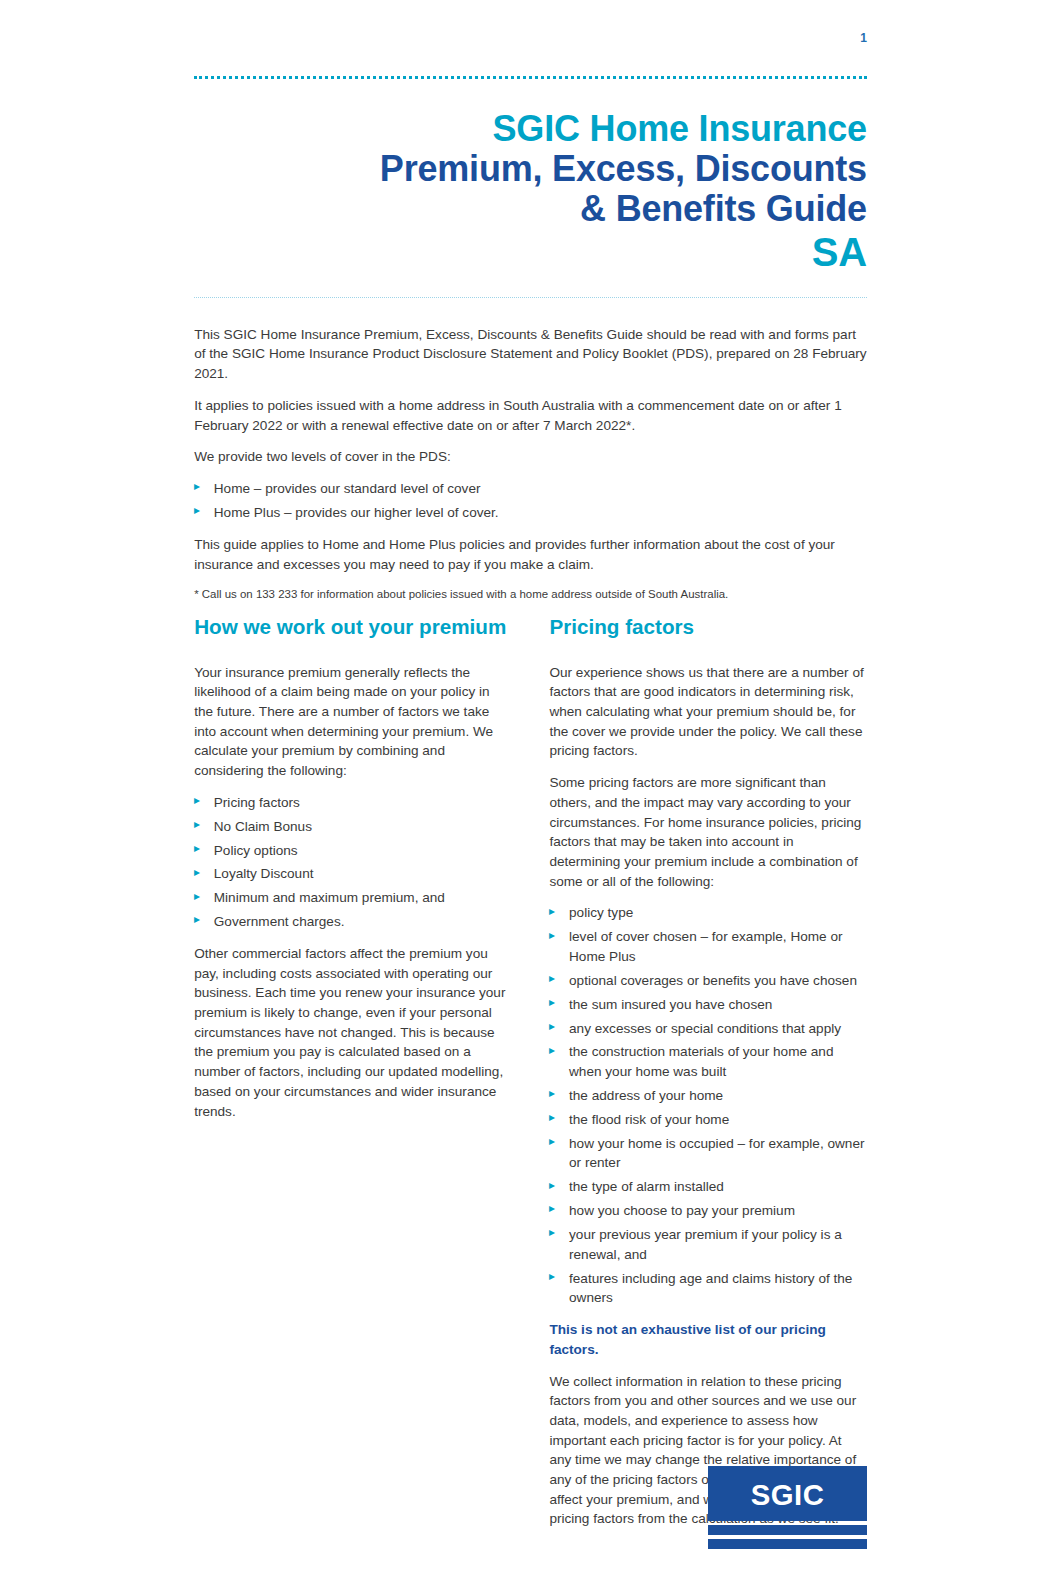1
SGIC Home Insurance Premium, Excess, Discounts & Benefits Guide SA
This SGIC Home Insurance Premium, Excess, Discounts & Benefits Guide should be read with and forms part of the SGIC Home Insurance Product Disclosure Statement and Policy Booklet (PDS), prepared on 28 February 2021.
It applies to policies issued with a home address in South Australia with a commencement date on or after 1 February 2022 or with a renewal effective date on or after 7 March 2022*.
We provide two levels of cover in the PDS:
Home – provides our standard level of cover
Home Plus – provides our higher level of cover.
This guide applies to Home and Home Plus policies and provides further information about the cost of your insurance and excesses you may need to pay if you make a claim.
* Call us on 133 233 for information about policies issued with a home address outside of South Australia.
How we work out your premium
Your insurance premium generally reflects the likelihood of a claim being made on your policy in the future. There are a number of factors we take into account when determining your premium. We calculate your premium by combining and considering the following:
Pricing factors
No Claim Bonus
Policy options
Loyalty Discount
Minimum and maximum premium, and
Government charges.
Other commercial factors affect the premium you pay, including costs associated with operating our business. Each time you renew your insurance your premium is likely to change, even if your personal circumstances have not changed. This is because the premium you pay is calculated based on a number of factors, including our updated modelling, based on your circumstances and wider insurance trends.
Pricing factors
Our experience shows us that there are a number of factors that are good indicators in determining risk, when calculating what your premium should be, for the cover we provide under the policy. We call these pricing factors.
Some pricing factors are more significant than others, and the impact may vary according to your circumstances. For home insurance policies, pricing factors that may be taken into account in determining your premium include a combination of some or all of the following:
policy type
level of cover chosen – for example, Home or Home Plus
optional coverages or benefits you have chosen
the sum insured you have chosen
any excesses or special conditions that apply
the construction materials of your home and when your home was built
the address of your home
the flood risk of your home
how your home is occupied – for example, owner or renter
the type of alarm installed
how you choose to pay your premium
your previous year premium if your policy is a renewal, and
features including age and claims history of the owners
This is not an exhaustive list of our pricing factors.
We collect information in relation to these pricing factors from you and other sources and we use our data, models, and experience to assess how important each pricing factor is for your policy. At any time we may change the relative importance of any of the pricing factors or how they combine to affect your premium, and we may add to or remove pricing factors from the calculation as we see fit.
SGIC